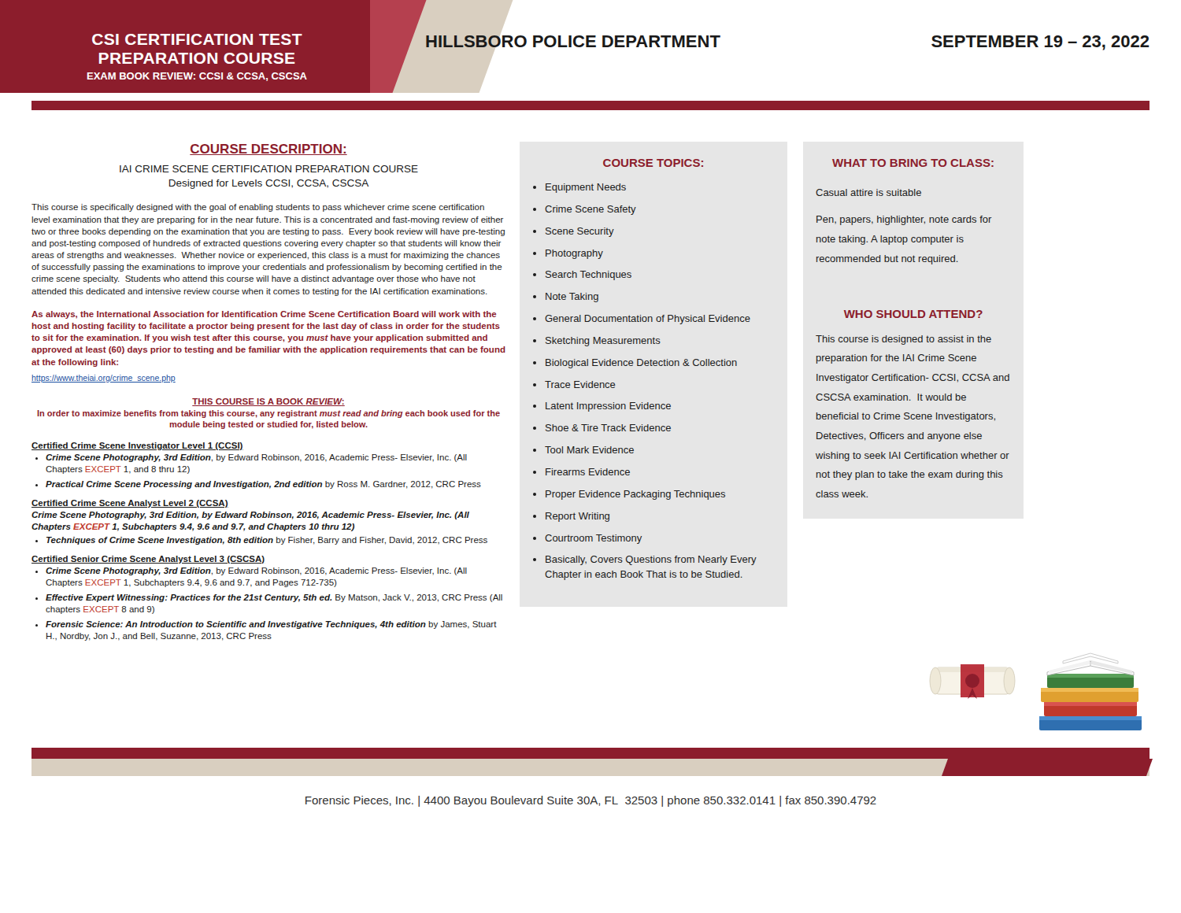CSI CERTIFICATION TEST
PREPARATION COURSE
EXAM BOOK REVIEW: CCSI & CCSA, CSCSA
HILLSBORO POLICE DEPARTMENT
SEPTEMBER 19 – 23, 2022
COURSE DESCRIPTION:
IAI CRIME SCENE CERTIFICATION PREPARATION COURSE
Designed for Levels CCSI, CCSA, CSCSA
This course is specifically designed with the goal of enabling students to pass whichever crime scene certification level examination that they are preparing for in the near future. This is a concentrated and fast-moving review of either two or three books depending on the examination that you are testing to pass. Every book review will have pre-testing and post-testing composed of hundreds of extracted questions covering every chapter so that students will know their areas of strengths and weaknesses. Whether novice or experienced, this class is a must for maximizing the chances of successfully passing the examinations to improve your credentials and professionalism by becoming certified in the crime scene specialty. Students who attend this course will have a distinct advantage over those who have not attended this dedicated and intensive review course when it comes to testing for the IAI certification examinations.
As always, the International Association for Identification Crime Scene Certification Board will work with the host and hosting facility to facilitate a proctor being present for the last day of class in order for the students to sit for the examination. If you wish test after this course, you must have your application submitted and approved at least (60) days prior to testing and be familiar with the application requirements that can be found at the following link:
https://www.theiai.org/crime_scene.php
THIS COURSE IS A BOOK REVIEW:
In order to maximize benefits from taking this course, any registrant must read and bring each book used for the module being tested or studied for, listed below.
Certified Crime Scene Investigator Level 1 (CCSI)
Crime Scene Photography, 3rd Edition, by Edward Robinson, 2016, Academic Press- Elsevier, Inc. (All Chapters EXCEPT 1, and 8 thru 12)
Practical Crime Scene Processing and Investigation, 2nd edition by Ross M. Gardner, 2012, CRC Press
Certified Crime Scene Analyst Level 2 (CCSA)
Crime Scene Photography, 3rd Edition, by Edward Robinson, 2016, Academic Press- Elsevier, Inc. (All Chapters EXCEPT 1, Subchapters 9.4, 9.6 and 9.7, and Chapters 10 thru 12)
Techniques of Crime Scene Investigation, 8th edition by Fisher, Barry and Fisher, David, 2012, CRC Press
Certified Senior Crime Scene Analyst Level 3 (CSCSA)
Crime Scene Photography, 3rd Edition, by Edward Robinson, 2016, Academic Press- Elsevier, Inc. (All Chapters EXCEPT 1, Subchapters 9.4, 9.6 and 9.7, and Pages 712-735)
Effective Expert Witnessing: Practices for the 21st Century, 5th ed. By Matson, Jack V., 2013, CRC Press (All chapters EXCEPT 8 and 9)
Forensic Science: An Introduction to Scientific and Investigative Techniques, 4th edition by James, Stuart H., Nordby, Jon J., and Bell, Suzanne, 2013, CRC Press
COURSE TOPICS:
Equipment Needs
Crime Scene Safety
Scene Security
Photography
Search Techniques
Note Taking
General Documentation of Physical Evidence
Sketching Measurements
Biological Evidence Detection & Collection
Trace Evidence
Latent Impression Evidence
Shoe & Tire Track Evidence
Tool Mark Evidence
Firearms Evidence
Proper Evidence Packaging Techniques
Report Writing
Courtroom Testimony
Basically, Covers Questions from Nearly Every Chapter in each Book That is to be Studied.
WHAT TO BRING TO CLASS:
Casual attire is suitable
Pen, papers, highlighter, note cards for note taking. A laptop computer is recommended but not required.
WHO SHOULD ATTEND?
This course is designed to assist in the preparation for the IAI Crime Scene Investigator Certification- CCSI, CCSA and CSCSA examination. It would be beneficial to Crime Scene Investigators, Detectives, Officers and anyone else wishing to seek IAI Certification whether or not they plan to take the exam during this class week.
Forensic Pieces, Inc. | 4400 Bayou Boulevard Suite 30A, FL 32503 | phone 850.332.0141 | fax 850.390.4792